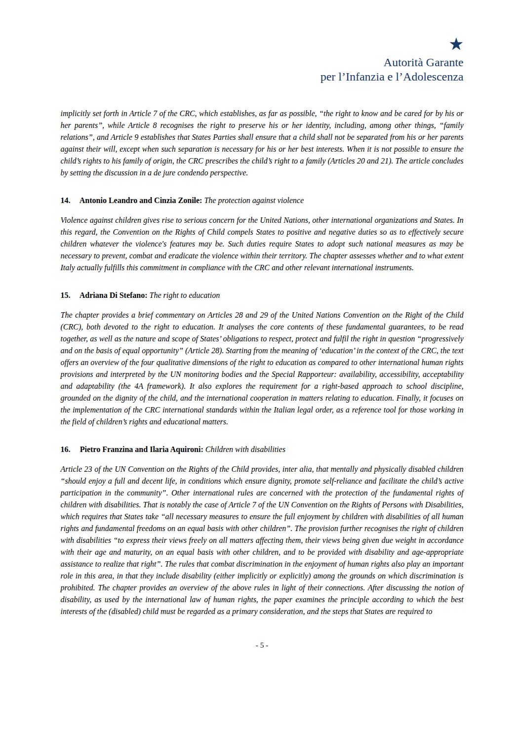★
Autorità Garante per l’Infanzia e l’Adolescenza
implicitly set forth in Article 7 of the CRC, which establishes, as far as possible, “the right to know and be cared for by his or her parents”, while Article 8 recognises the right to preserve his or her identity, including, among other things, “family relations”, and Article 9 establishes that States Parties shall ensure that a child shall not be separated from his or her parents against their will, except when such separation is necessary for his or her best interests. When it is not possible to ensure the child’s rights to his family of origin, the CRC prescribes the child’s right to a family (Articles 20 and 21). The article concludes by setting the discussion in a de jure condendo perspective.
14. Antonio Leandro and Cinzia Zonile: The protection against violence
Violence against children gives rise to serious concern for the United Nations, other international organizations and States. In this regard, the Convention on the Rights of Child compels States to positive and negative duties so as to effectively secure children whatever the violence's features may be. Such duties require States to adopt such national measures as may be necessary to prevent, combat and eradicate the violence within their territory. The chapter assesses whether and to what extent Italy actually fulfills this commitment in compliance with the CRC and other relevant international instruments.
15. Adriana Di Stefano: The right to education
The chapter provides a brief commentary on Articles 28 and 29 of the United Nations Convention on the Right of the Child (CRC), both devoted to the right to education. It analyses the core contents of these fundamental guarantees, to be read together, as well as the nature and scope of States’ obligations to respect, protect and fulfil the right in question “progressively and on the basis of equal opportunity” (Article 28). Starting from the meaning of ‘education’ in the context of the CRC, the text offers an overview of the four qualitative dimensions of the right to education as compared to other international human rights provisions and interpreted by the UN monitoring bodies and the Special Rapporteur: availability, accessibility, acceptability and adaptability (the 4A framework). It also explores the requirement for a right-based approach to school discipline, grounded on the dignity of the child, and the international cooperation in matters relating to education. Finally, it focuses on the implementation of the CRC international standards within the Italian legal order, as a reference tool for those working in the field of children’s rights and educational matters.
16. Pietro Franzina and Ilaria Aquironi: Children with disabilities
Article 23 of the UN Convention on the Rights of the Child provides, inter alia, that mentally and physically disabled children “should enjoy a full and decent life, in conditions which ensure dignity, promote self-reliance and facilitate the child’s active participation in the community”. Other international rules are concerned with the protection of the fundamental rights of children with disabilities. That is notably the case of Article 7 of the UN Convention on the Rights of Persons with Disabilities, which requires that States take “all necessary measures to ensure the full enjoyment by children with disabilities of all human rights and fundamental freedoms on an equal basis with other children”. The provision further recognises the right of children with disabilities “to express their views freely on all matters affecting them, their views being given due weight in accordance with their age and maturity, on an equal basis with other children, and to be provided with disability and age-appropriate assistance to realize that right”. The rules that combat discrimination in the enjoyment of human rights also play an important role in this area, in that they include disability (either implicitly or explicitly) among the grounds on which discrimination is prohibited. The chapter provides an overview of the above rules in light of their connections. After discussing the notion of disability, as used by the international law of human rights, the paper examines the principle according to which the best interests of the (disabled) child must be regarded as a primary consideration, and the steps that States are required to
- 5 -